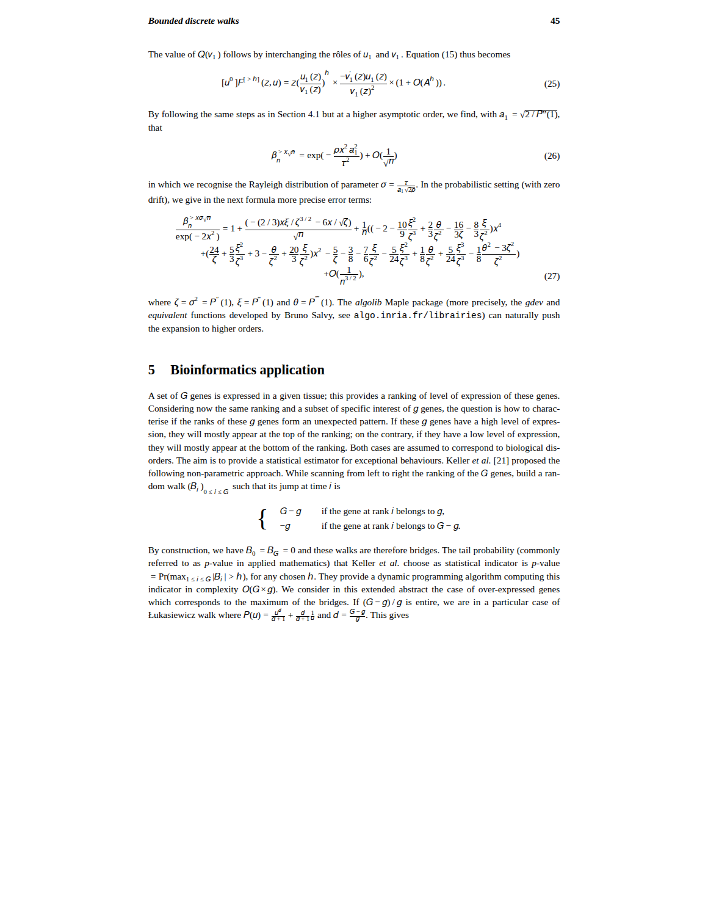Bounded discrete walks 45
The value of Q(v1) follows by interchanging the rôles of u1 and v1. Equation (15) thus becomes
[u0] F[>h] (z,u) = z ( u1(z) v1(z) ) h × −v1′(z)u1(z) v1(z)2 × (1+O(Ah)) .
(25)
By following the same steps as in Section 4.1 but at a higher asymptotic order, we find, with a1=2/P”(1), that
βn>xn = exp ( − ρx2a12 τ2 ) + O ( 1n )
(26)
in which we recognise the Rayleigh distribution of parameter σ=τa12ρ. In the probabilistic setting (with zero drift), we give in the next formula more precise error terms:
βn>xσn exp(−2x2) = 1 + (−(2/3)xξ/ζ3/2−6x/ζ) n + 1n ( (−2 −109ξ2ζ3 +23θζ2 −163ζ −83ξζ2 )x4
+ ( 24ζ +53ξ2ζ3 +3 −θζ2 +203ξζ2 )x2 −5ζ −38 −76ξζ2 −524ξ2ζ3 +18θζ2 +524ξ3ζ3 −18θ2−3ζ2ζ2 )
+O (1n3/2) ,
(27)
where ζ=σ2=P″(1), ξ=P‴(1) and θ=P⁗(1). The algolib Maple package (more precisely, the gdev and equivalent functions developed by Bruno Salvy, see algo.inria.fr/librairies) can naturally push the expansion to higher orders.
5 Bioinformatics application
A set of G genes is expressed in a given tissue; this provides a ranking of level of expression of these genes. Considering now the same ranking and a subset of specific interest of g genes, the question is how to characterise if the ranks of these g genes form an unexpected pattern. If these g genes have a high level of expression, they will mostly appear at the top of the ranking; on the contrary, if they have a low level of expression, they will mostly appear at the bottom of the ranking. Both cases are assumed to correspond to biological disorders. The aim is to provide a statistical estimator for exceptional behaviours. Keller et al. [21] proposed the following non-parametric approach. While scanning from left to right the ranking of the G genes, build a random walk (Bi)0≤i≤G such that its jump at time i is
| { | G − g | if the gene at rank i belongs to g , |
| − g | if the gene at rank i belongs to G − g . |
By construction, we have B0=BG=0 and these walks are therefore bridges. The tail probability (commonly referred to as p-value in applied mathematics) that Keller et al. choose as statistical indicator is p-value =Pr(max1≤i≤G|Bi|>h), for any chosen h. They provide a dynamic programming algorithm computing this indicator in complexity O(G×g). We consider in this extended abstract the case of over-expressed genes which corresponds to the maximum of the bridges. If (G−g)/g is entire, we are in a particular case of Łukasiewicz walk where P(u)=udd+1+dd+11u and d=G−gg. This gives